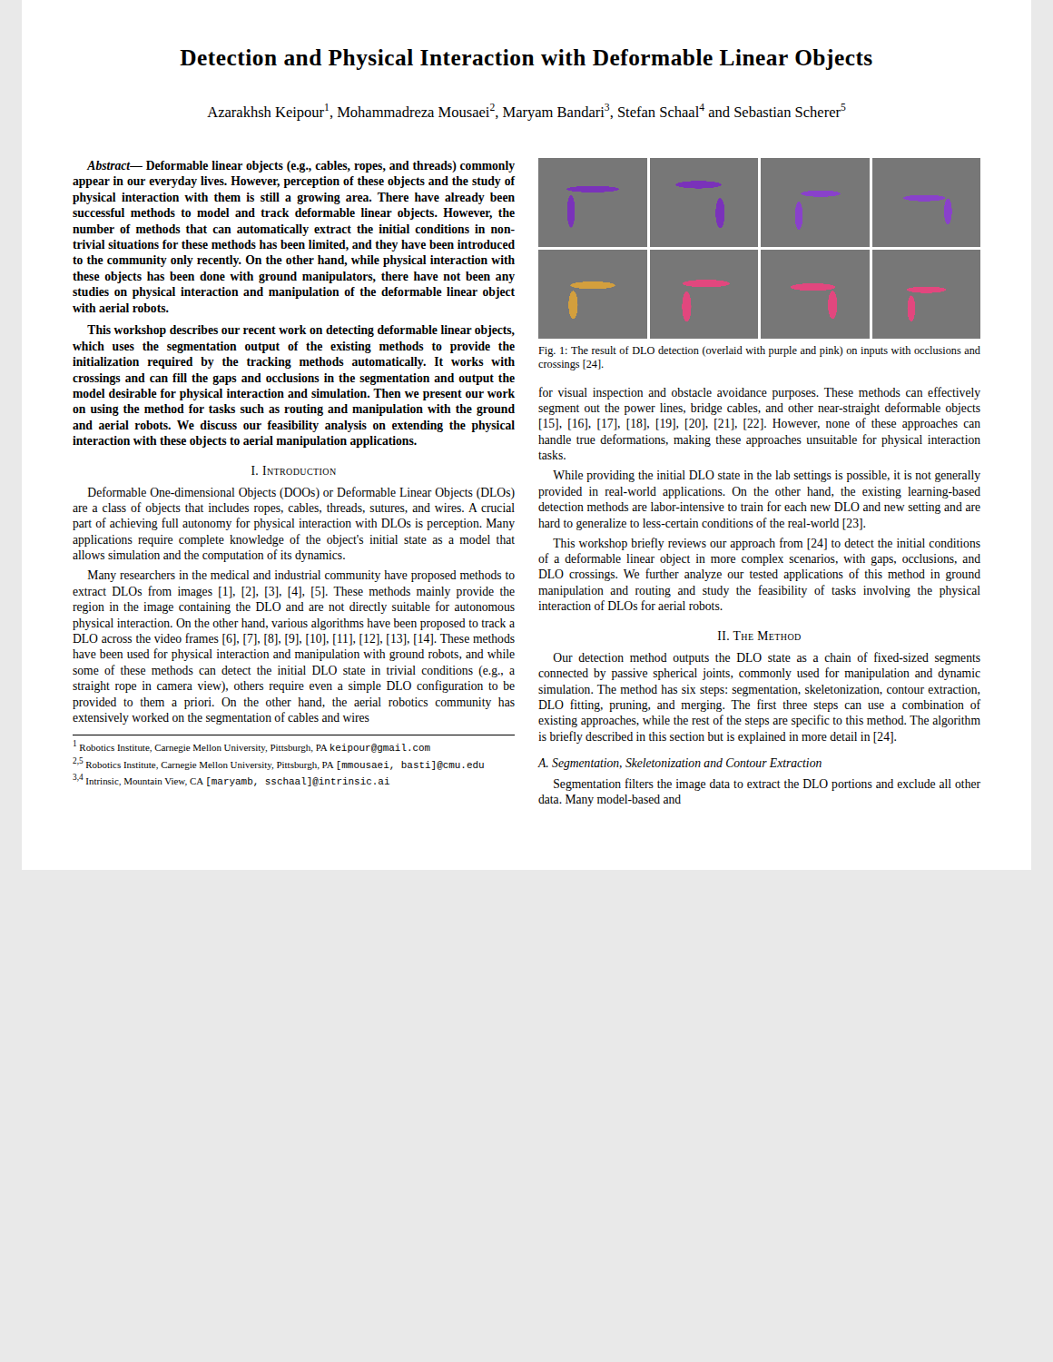Detection and Physical Interaction with Deformable Linear Objects
Azarakhsh Keipour1, Mohammadreza Mousaei2, Maryam Bandari3, Stefan Schaal4 and Sebastian Scherer5
Abstract— Deformable linear objects (e.g., cables, ropes, and threads) commonly appear in our everyday lives. However, perception of these objects and the study of physical interaction with them is still a growing area. There have already been successful methods to model and track deformable linear objects. However, the number of methods that can automatically extract the initial conditions in non-trivial situations for these methods has been limited, and they have been introduced to the community only recently. On the other hand, while physical interaction with these objects has been done with ground manipulators, there have not been any studies on physical interaction and manipulation of the deformable linear object with aerial robots.
This workshop describes our recent work on detecting deformable linear objects, which uses the segmentation output of the existing methods to provide the initialization required by the tracking methods automatically. It works with crossings and can fill the gaps and occlusions in the segmentation and output the model desirable for physical interaction and simulation. Then we present our work on using the method for tasks such as routing and manipulation with the ground and aerial robots. We discuss our feasibility analysis on extending the physical interaction with these objects to aerial manipulation applications.
I. Introduction
Deformable One-dimensional Objects (DOOs) or Deformable Linear Objects (DLOs) are a class of objects that includes ropes, cables, threads, sutures, and wires. A crucial part of achieving full autonomy for physical interaction with DLOs is perception. Many applications require complete knowledge of the object's initial state as a model that allows simulation and the computation of its dynamics.
Many researchers in the medical and industrial community have proposed methods to extract DLOs from images [1], [2], [3], [4], [5]. These methods mainly provide the region in the image containing the DLO and are not directly suitable for autonomous physical interaction. On the other hand, various algorithms have been proposed to track a DLO across the video frames [6], [7], [8], [9], [10], [11], [12], [13], [14]. These methods have been used for physical interaction and manipulation with ground robots, and while some of these methods can detect the initial DLO state in trivial conditions (e.g., a straight rope in camera view), others require even a simple DLO configuration to be provided to them a priori. On the other hand, the aerial robotics community has extensively worked on the segmentation of cables and wires
1 Robotics Institute, Carnegie Mellon University, Pittsburgh, PA keipour@gmail.com
2,5 Robotics Institute, Carnegie Mellon University, Pittsburgh, PA [mmousaei, basti]@cmu.edu
3,4 Intrinsic, Mountain View, CA [maryamb, sschaal]@intrinsic.ai
Fig. 1: The result of DLO detection (overlaid with purple and pink) on inputs with occlusions and crossings [24].
for visual inspection and obstacle avoidance purposes. These methods can effectively segment out the power lines, bridge cables, and other near-straight deformable objects [15], [16], [17], [18], [19], [20], [21], [22]. However, none of these approaches can handle true deformations, making these approaches unsuitable for physical interaction tasks.
While providing the initial DLO state in the lab settings is possible, it is not generally provided in real-world applications. On the other hand, the existing learning-based detection methods are labor-intensive to train for each new DLO and new setting and are hard to generalize to less-certain conditions of the real-world [23].
This workshop briefly reviews our approach from [24] to detect the initial conditions of a deformable linear object in more complex scenarios, with gaps, occlusions, and DLO crossings. We further analyze our tested applications of this method in ground manipulation and routing and study the feasibility of tasks involving the physical interaction of DLOs for aerial robots.
II. The Method
Our detection method outputs the DLO state as a chain of fixed-sized segments connected by passive spherical joints, commonly used for manipulation and dynamic simulation. The method has six steps: segmentation, skeletonization, contour extraction, DLO fitting, pruning, and merging. The first three steps can use a combination of existing approaches, while the rest of the steps are specific to this method. The algorithm is briefly described in this section but is explained in more detail in [24].
A. Segmentation, Skeletonization and Contour Extraction
Segmentation filters the image data to extract the DLO portions and exclude all other data. Many model-based and